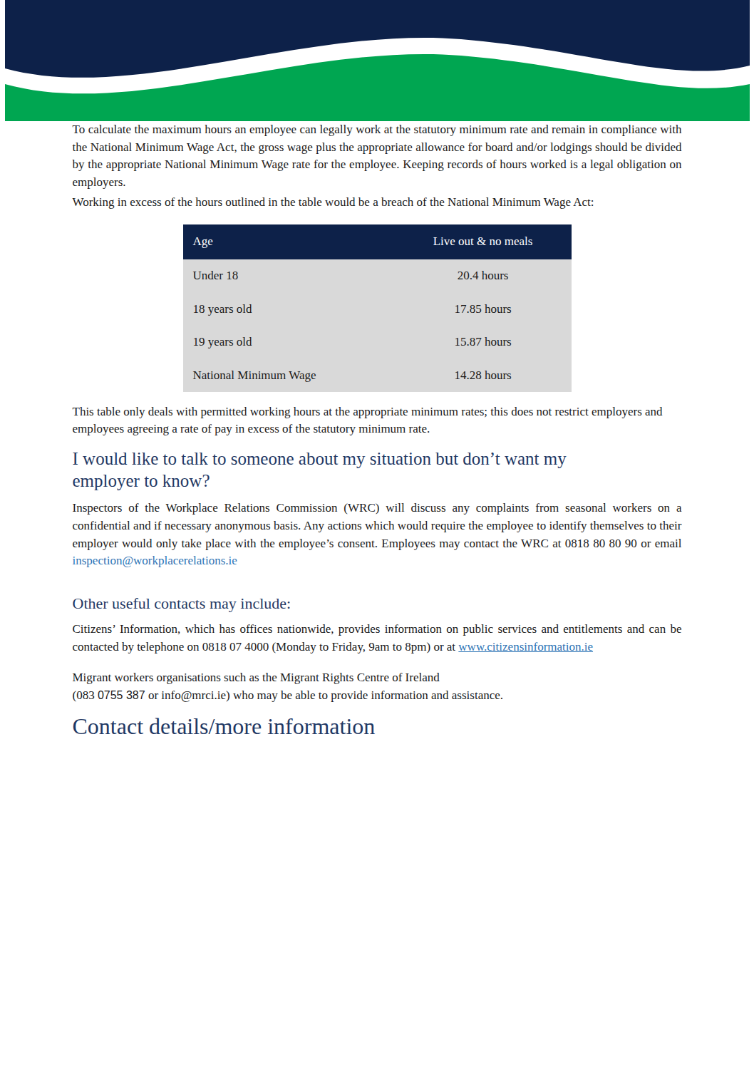To calculate the maximum hours an employee can legally work at the statutory minimum rate and remain in compliance with the National Minimum Wage Act, the gross wage plus the appropriate allowance for board and/or lodgings should be divided by the appropriate National Minimum Wage rate for the employee. Keeping records of hours worked is a legal obligation on employers.
Working in excess of the hours outlined in the table would be a breach of the National Minimum Wage Act:
| Age | Live out & no meals |
| --- | --- |
| Under 18 | 20.4 hours |
| 18 years old | 17.85 hours |
| 19 years old | 15.87 hours |
| National Minimum Wage | 14.28 hours |
This table only deals with permitted working hours at the appropriate minimum rates; this does not restrict employers and employees agreeing a rate of pay in excess of the statutory minimum rate.
I would like to talk to someone about my situation but don’t want my
employer to know?
Inspectors of the Workplace Relations Commission (WRC) will discuss any complaints from seasonal workers on a confidential and if necessary anonymous basis. Any actions which would require the employee to identify themselves to their employer would only take place with the employee’s consent. Employees may contact the WRC at 0818 80 80 90 or email inspection@workplacerelations.ie
Other useful contacts may include:
Citizens’ Information, which has offices nationwide, provides information on public services and entitlements and can be contacted by telephone on 0818 07 4000 (Monday to Friday, 9am to 8pm) or at www.citizensinformation.ie
Migrant workers organisations such as the Migrant Rights Centre of Ireland
(083 0755 387 or info@mrci.ie) who may be able to provide information and assistance.
Contact details/more information